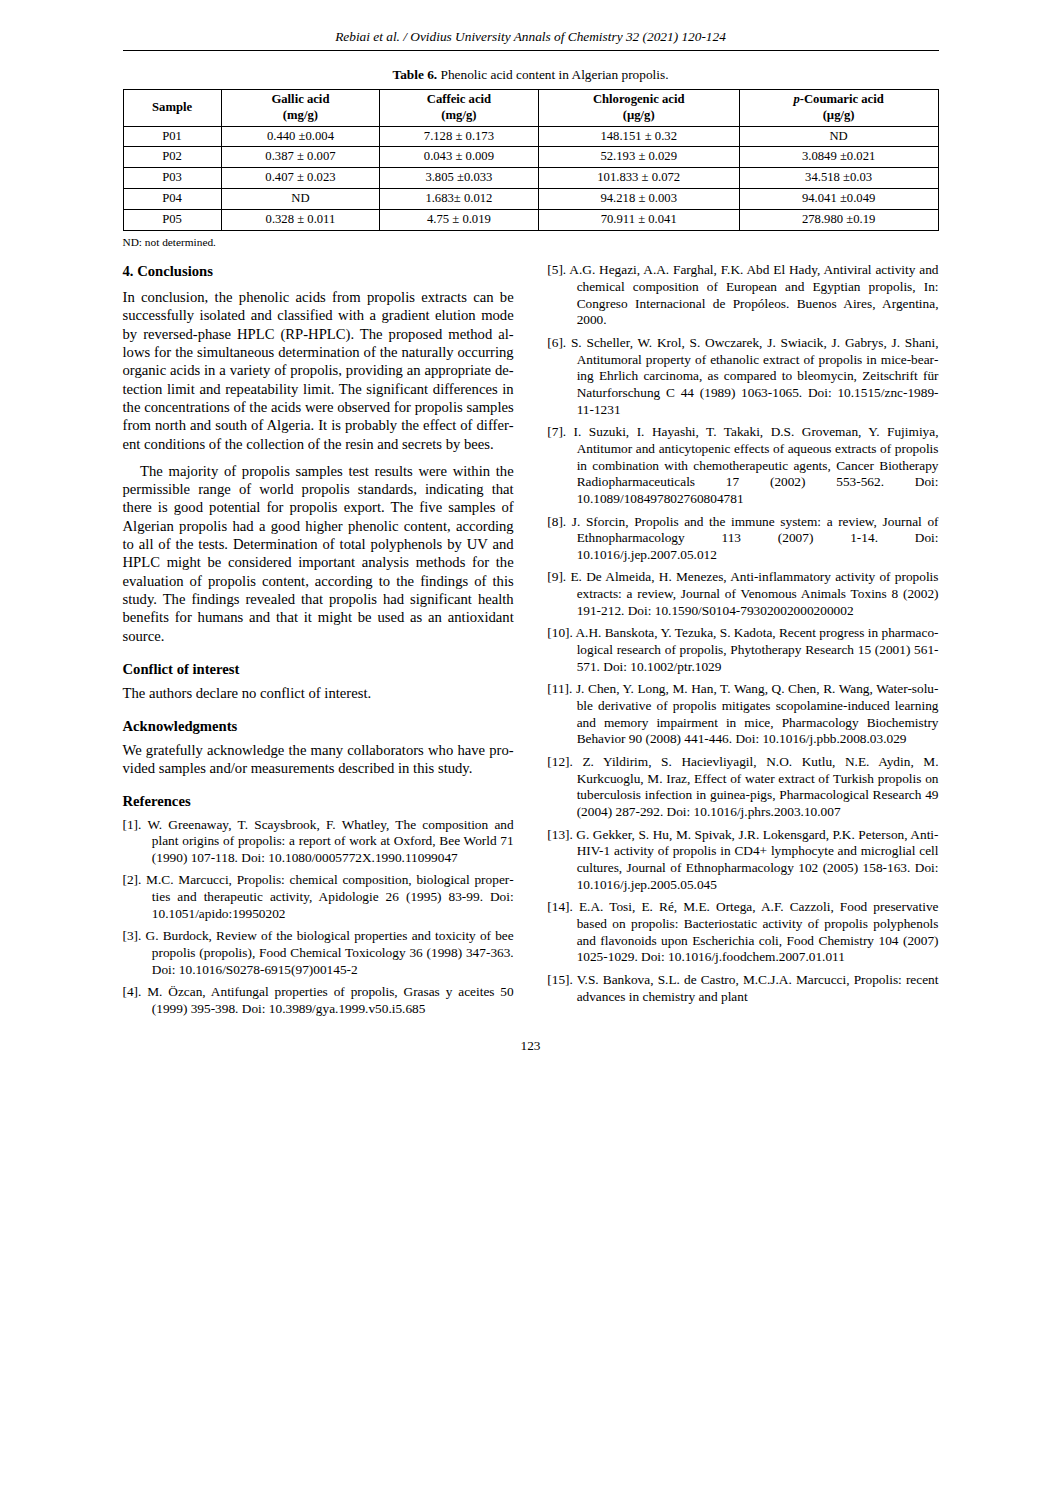Rebiai et al. / Ovidius University Annals of Chemistry 32 (2021) 120-124
Table 6. Phenolic acid content in Algerian propolis.
| Sample | Gallic acid (mg/g) | Caffeic acid (mg/g) | Chlorogenic acid (µg/g) | p -Coumaric acid (µg/g) |
| --- | --- | --- | --- | --- |
| P01 | 0.440 ±0.004 | 7.128 ± 0.173 | 148.151 ± 0.32 | ND |
| P02 | 0.387 ± 0.007 | 0.043 ± 0.009 | 52.193 ± 0.029 | 3.0849 ±0.021 |
| P03 | 0.407 ± 0.023 | 3.805 ±0.033 | 101.833 ± 0.072 | 34.518 ±0.03 |
| P04 | ND | 1.683± 0.012 | 94.218 ± 0.003 | 94.041 ±0.049 |
| P05 | 0.328 ± 0.011 | 4.75 ± 0.019 | 70.911 ± 0.041 | 278.980 ±0.19 |
ND: not determined.
4. Conclusions
In conclusion, the phenolic acids from propolis extracts can be successfully isolated and classified with a gradient elution mode by reversed-phase HPLC (RP-HPLC). The proposed method allows for the simultaneous determination of the naturally occurring organic acids in a variety of propolis, providing an appropriate detection limit and repeatability limit. The significant differences in the concentrations of the acids were observed for propolis samples from north and south of Algeria. It is probably the effect of different conditions of the collection of the resin and secrets by bees.
The majority of propolis samples test results were within the permissible range of world propolis standards, indicating that there is good potential for propolis export. The five samples of Algerian propolis had a good higher phenolic content, according to all of the tests. Determination of total polyphenols by UV and HPLC might be considered important analysis methods for the evaluation of propolis content, according to the findings of this study. The findings revealed that propolis had significant health benefits for humans and that it might be used as an antioxidant source.
Conflict of interest
The authors declare no conflict of interest.
Acknowledgments
We gratefully acknowledge the many collaborators who have provided samples and/or measurements described in this study.
References
[1]. W. Greenaway, T. Scaysbrook, F. Whatley, The composition and plant origins of propolis: a report of work at Oxford, Bee World 71 (1990) 107-118. Doi: 10.1080/0005772X.1990.11099047
[2]. M.C. Marcucci, Propolis: chemical composition, biological properties and therapeutic activity, Apidologie 26 (1995) 83-99. Doi: 10.1051/apido:19950202
[3]. G. Burdock, Review of the biological properties and toxicity of bee propolis (propolis), Food Chemical Toxicology 36 (1998) 347-363. Doi: 10.1016/S0278-6915(97)00145-2
[4]. M. Özcan, Antifungal properties of propolis, Grasas y aceites 50 (1999) 395-398. Doi: 10.3989/gya.1999.v50.i5.685
[5]. A.G. Hegazi, A.A. Farghal, F.K. Abd El Hady, Antiviral activity and chemical composition of European and Egyptian propolis, In: Congreso Internacional de Propóleos. Buenos Aires, Argentina, 2000.
[6]. S. Scheller, W. Krol, S. Owczarek, J. Swiacik, J. Gabrys, J. Shani, Antitumoral property of ethanolic extract of propolis in mice-bearing Ehrlich carcinoma, as compared to bleomycin, Zeitschrift für Naturforschung C 44 (1989) 1063-1065. Doi: 10.1515/znc-1989-11-1231
[7]. I. Suzuki, I. Hayashi, T. Takaki, D.S. Groveman, Y. Fujimiya, Antitumor and anticytopenic effects of aqueous extracts of propolis in combination with chemotherapeutic agents, Cancer Biotherapy Radiopharmaceuticals 17 (2002) 553-562. Doi: 10.1089/108497802760804781
[8]. J. Sforcin, Propolis and the immune system: a review, Journal of Ethnopharmacology 113 (2007) 1-14. Doi: 10.1016/j.jep.2007.05.012
[9]. E. De Almeida, H. Menezes, Anti-inflammatory activity of propolis extracts: a review, Journal of Venomous Animals Toxins 8 (2002) 191-212. Doi: 10.1590/S0104-79302002000200002
[10]. A.H. Banskota, Y. Tezuka, S. Kadota, Recent progress in pharmacological research of propolis, Phytotherapy Research 15 (2001) 561-571. Doi: 10.1002/ptr.1029
[11]. J. Chen, Y. Long, M. Han, T. Wang, Q. Chen, R. Wang, Water-soluble derivative of propolis mitigates scopolamine-induced learning and memory impairment in mice, Pharmacology Biochemistry Behavior 90 (2008) 441-446. Doi: 10.1016/j.pbb.2008.03.029
[12]. Z. Yildirim, S. Hacievliyagil, N.O. Kutlu, N.E. Aydin, M. Kurkcuoglu, M. Iraz, Effect of water extract of Turkish propolis on tuberculosis infection in guinea-pigs, Pharmacological Research 49 (2004) 287-292. Doi: 10.1016/j.phrs.2003.10.007
[13]. G. Gekker, S. Hu, M. Spivak, J.R. Lokensgard, P.K. Peterson, Anti-HIV-1 activity of propolis in CD4+ lymphocyte and microglial cell cultures, Journal of Ethnopharmacology 102 (2005) 158-163. Doi: 10.1016/j.jep.2005.05.045
[14]. E.A. Tosi, E. Ré, M.E. Ortega, A.F. Cazzoli, Food preservative based on propolis: Bacteriostatic activity of propolis polyphenols and flavonoids upon Escherichia coli, Food Chemistry 104 (2007) 1025-1029. Doi: 10.1016/j.foodchem.2007.01.011
[15]. V.S. Bankova, S.L. de Castro, M.C.J.A. Marcucci, Propolis: recent advances in chemistry and plant
123